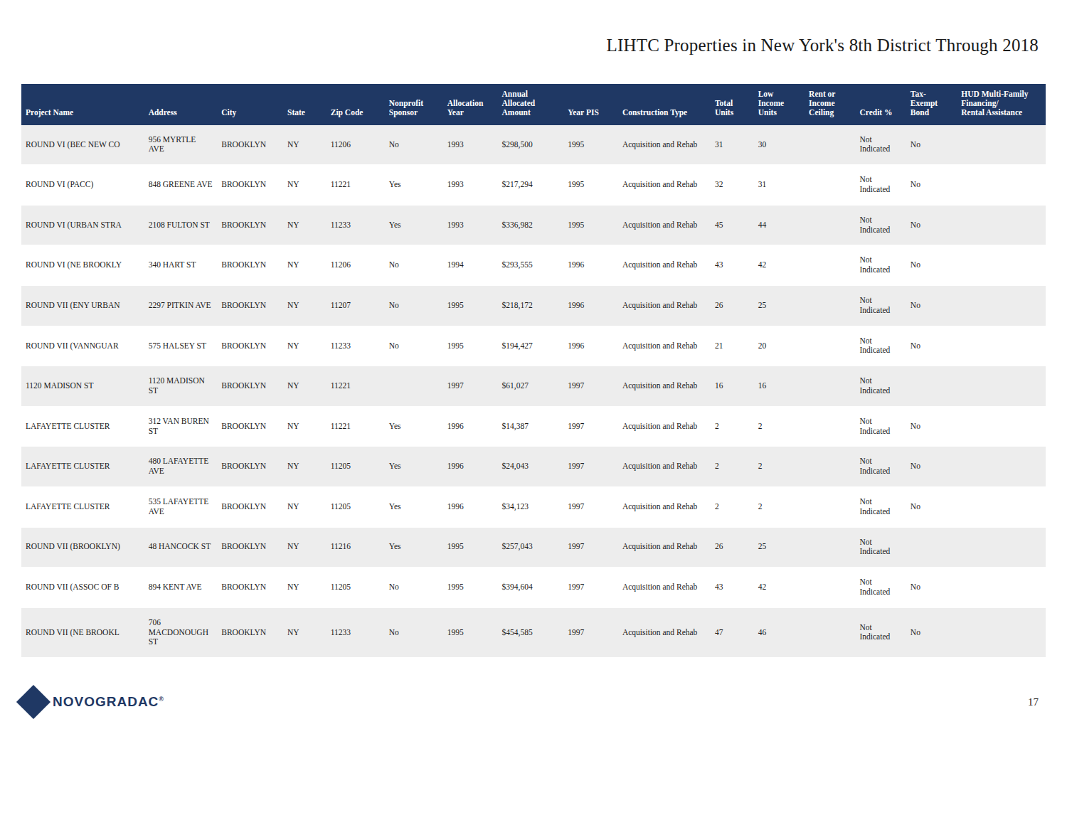LIHTC Properties in New York's 8th District Through 2018
| Project Name | Address | City | State | Zip Code | Nonprofit Sponsor | Allocation Year | Annual Allocated Amount | Year PIS | Construction Type | Total Units | Low Income Units | Rent or Income Ceiling | Credit % | Tax-Exempt Bond | HUD Multi-Family Financing/ Rental Assistance |
| --- | --- | --- | --- | --- | --- | --- | --- | --- | --- | --- | --- | --- | --- | --- | --- |
| ROUND VI (BEC NEW CO | 956 MYRTLE AVE | BROOKLYN | NY | 11206 | No | 1993 | $298,500 | 1995 | Acquisition and Rehab | 31 | 30 | | Not Indicated | No | |
| ROUND VI (PACC) | 848 GREENE AVE | BROOKLYN | NY | 11221 | Yes | 1993 | $217,294 | 1995 | Acquisition and Rehab | 32 | 31 | | Not Indicated | No | |
| ROUND VI (URBAN STRA | 2108 FULTON ST | BROOKLYN | NY | 11233 | Yes | 1993 | $336,982 | 1995 | Acquisition and Rehab | 45 | 44 | | Not Indicated | No | |
| ROUND VI (NE BROOKLY | 340 HART ST | BROOKLYN | NY | 11206 | No | 1994 | $293,555 | 1996 | Acquisition and Rehab | 43 | 42 | | Not Indicated | No | |
| ROUND VII (ENY URBAN | 2297 PITKIN AVE | BROOKLYN | NY | 11207 | No | 1995 | $218,172 | 1996 | Acquisition and Rehab | 26 | 25 | | Not Indicated | No | |
| ROUND VII (VANNGUAR | 575 HALSEY ST | BROOKLYN | NY | 11233 | No | 1995 | $194,427 | 1996 | Acquisition and Rehab | 21 | 20 | | Not Indicated | No | |
| 1120 MADISON ST | 1120 MADISON ST | BROOKLYN | NY | 11221 | | 1997 | $61,027 | 1997 | Acquisition and Rehab | 16 | 16 | | Not Indicated | | |
| LAFAYETTE CLUSTER | 312 VAN BUREN ST | BROOKLYN | NY | 11221 | Yes | 1996 | $14,387 | 1997 | Acquisition and Rehab | 2 | 2 | | Not Indicated | No | |
| LAFAYETTE CLUSTER | 480 LAFAYETTE AVE | BROOKLYN | NY | 11205 | Yes | 1996 | $24,043 | 1997 | Acquisition and Rehab | 2 | 2 | | Not Indicated | No | |
| LAFAYETTE CLUSTER | 535 LAFAYETTE AVE | BROOKLYN | NY | 11205 | Yes | 1996 | $34,123 | 1997 | Acquisition and Rehab | 2 | 2 | | Not Indicated | No | |
| ROUND VII (BROOKLYN) | 48 HANCOCK ST | BROOKLYN | NY | 11216 | Yes | 1995 | $257,043 | 1997 | Acquisition and Rehab | 26 | 25 | | Not Indicated | | |
| ROUND VII (ASSOC OF B | 894 KENT AVE | BROOKLYN | NY | 11205 | No | 1995 | $394,604 | 1997 | Acquisition and Rehab | 43 | 42 | | Not Indicated | No | |
| ROUND VII (NE BROOKL | 706 MACDONOUGH ST | BROOKLYN | NY | 11233 | No | 1995 | $454,585 | 1997 | Acquisition and Rehab | 47 | 46 | | Not Indicated | No | |
NOVOGRADAC®
17